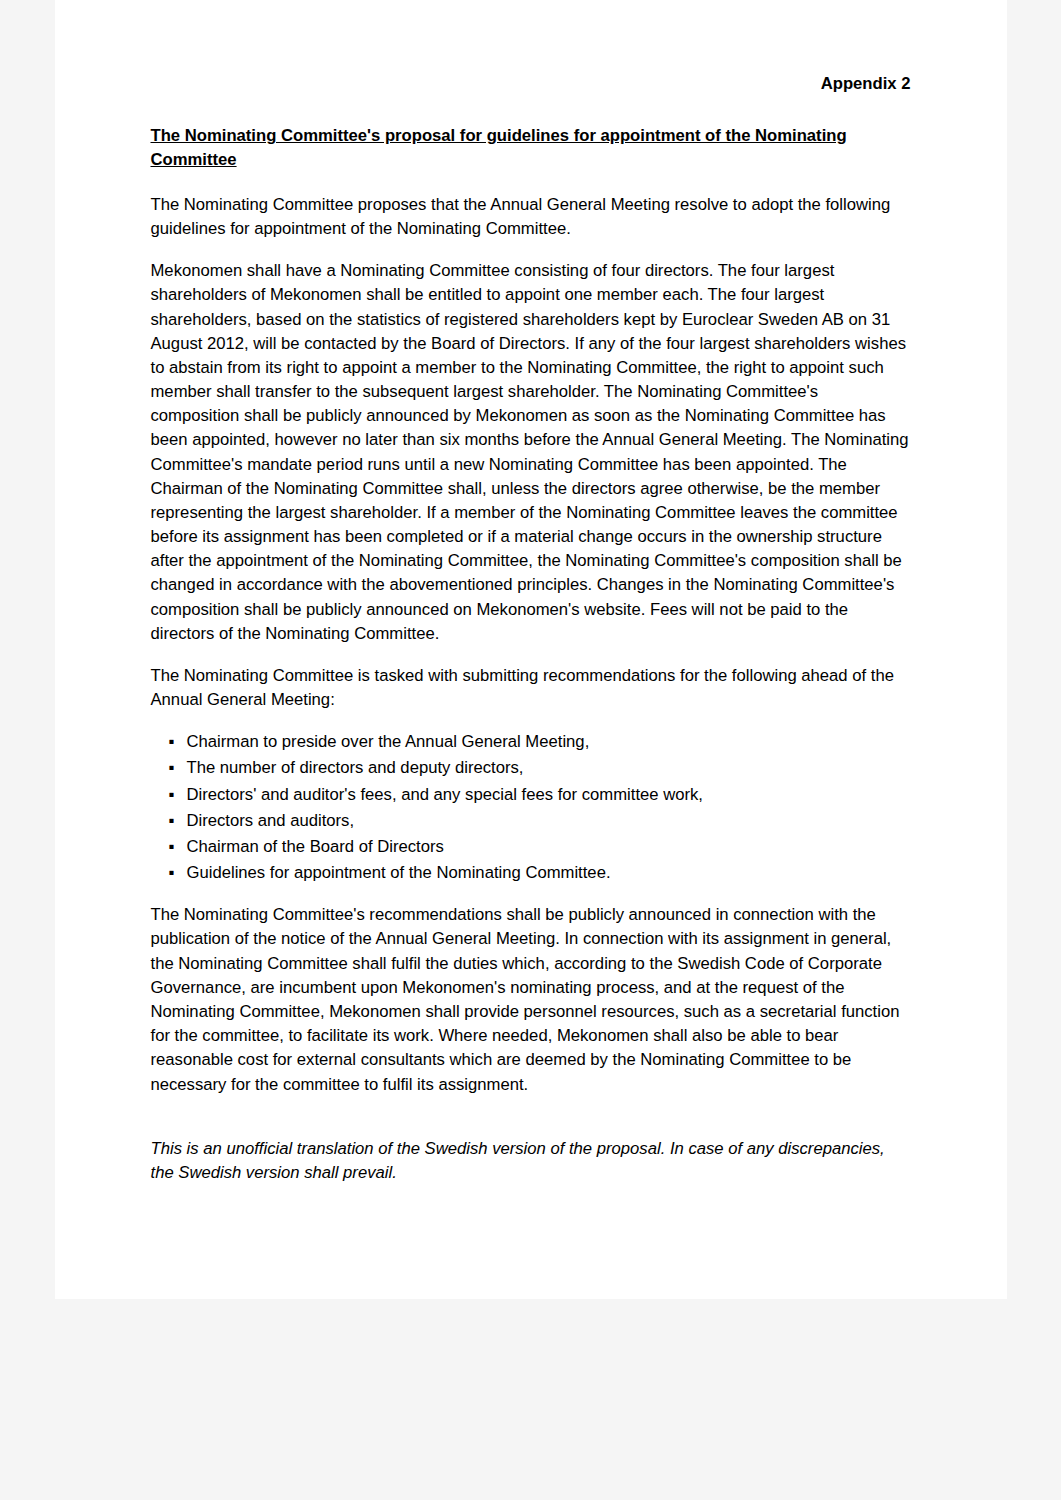Appendix 2
The Nominating Committee's proposal for guidelines for appointment of the Nominating Committee
The Nominating Committee proposes that the Annual General Meeting resolve to adopt the following guidelines for appointment of the Nominating Committee.
Mekonomen shall have a Nominating Committee consisting of four directors. The four largest shareholders of Mekonomen shall be entitled to appoint one member each. The four largest shareholders, based on the statistics of registered shareholders kept by Euroclear Sweden AB on 31 August 2012, will be contacted by the Board of Directors. If any of the four largest shareholders wishes to abstain from its right to appoint a member to the Nominating Committee, the right to appoint such member shall transfer to the subsequent largest shareholder. The Nominating Committee's composition shall be publicly announced by Mekonomen as soon as the Nominating Committee has been appointed, however no later than six months before the Annual General Meeting. The Nominating Committee's mandate period runs until a new Nominating Committee has been appointed. The Chairman of the Nominating Committee shall, unless the directors agree otherwise, be the member representing the largest shareholder. If a member of the Nominating Committee leaves the committee before its assignment has been completed or if a material change occurs in the ownership structure after the appointment of the Nominating Committee, the Nominating Committee's composition shall be changed in accordance with the abovementioned principles. Changes in the Nominating Committee's composition shall be publicly announced on Mekonomen's website. Fees will not be paid to the directors of the Nominating Committee.
The Nominating Committee is tasked with submitting recommendations for the following ahead of the Annual General Meeting:
Chairman to preside over the Annual General Meeting,
The number of directors and deputy directors,
Directors' and auditor's fees, and any special fees for committee work,
Directors and auditors,
Chairman of the Board of Directors
Guidelines for appointment of the Nominating Committee.
The Nominating Committee's recommendations shall be publicly announced in connection with the publication of the notice of the Annual General Meeting. In connection with its assignment in general, the Nominating Committee shall fulfil the duties which, according to the Swedish Code of Corporate Governance, are incumbent upon Mekonomen's nominating process, and at the request of the Nominating Committee, Mekonomen shall provide personnel resources, such as a secretarial function for the committee, to facilitate its work. Where needed, Mekonomen shall also be able to bear reasonable cost for external consultants which are deemed by the Nominating Committee to be necessary for the committee to fulfil its assignment.
This is an unofficial translation of the Swedish version of the proposal. In case of any discrepancies, the Swedish version shall prevail.